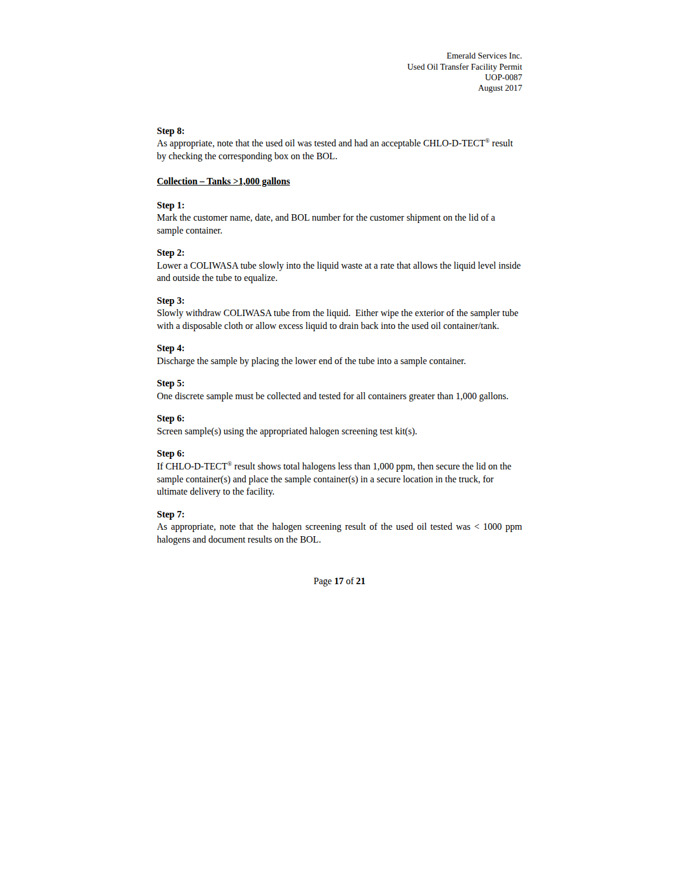Emerald Services Inc.
Used Oil Transfer Facility Permit
UOP-0087
August 2017
Step 8:
As appropriate, note that the used oil was tested and had an acceptable CHLO-D-TECT® result by checking the corresponding box on the BOL.
Collection – Tanks >1,000 gallons
Step 1:
Mark the customer name, date, and BOL number for the customer shipment on the lid of a sample container.
Step 2:
Lower a COLIWASA tube slowly into the liquid waste at a rate that allows the liquid level inside and outside the tube to equalize.
Step 3:
Slowly withdraw COLIWASA tube from the liquid. Either wipe the exterior of the sampler tube with a disposable cloth or allow excess liquid to drain back into the used oil container/tank.
Step 4:
Discharge the sample by placing the lower end of the tube into a sample container.
Step 5:
One discrete sample must be collected and tested for all containers greater than 1,000 gallons.
Step 6:
Screen sample(s) using the appropriated halogen screening test kit(s).
Step 6:
If CHLO-D-TECT® result shows total halogens less than 1,000 ppm, then secure the lid on the sample container(s) and place the sample container(s) in a secure location in the truck, for ultimate delivery to the facility.
Step 7:
As appropriate, note that the halogen screening result of the used oil tested was < 1000 ppm halogens and document results on the BOL.
Page 17 of 21